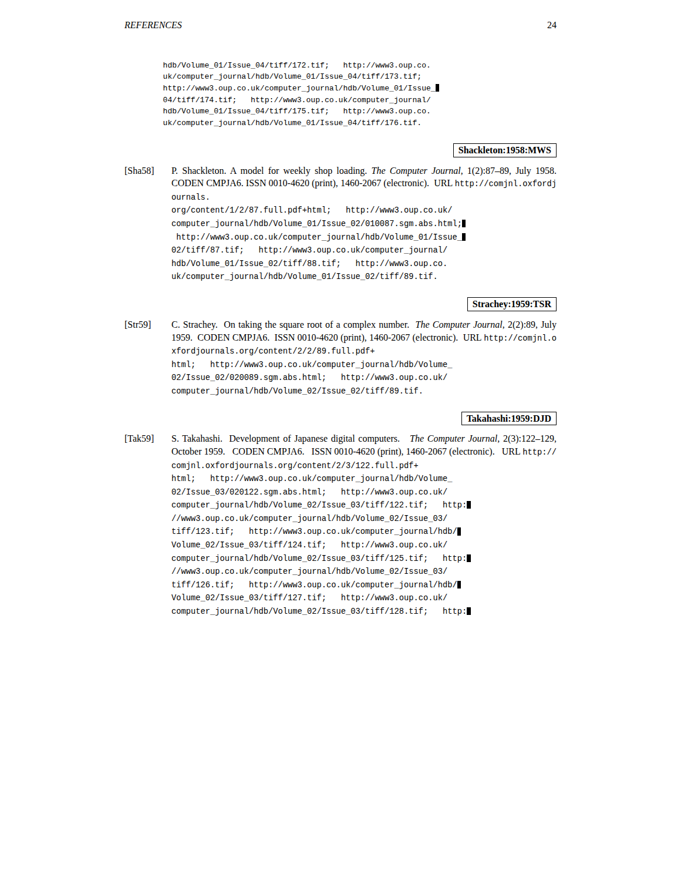REFERENCES 24
hdb/Volume_01/Issue_04/tiff/172.tif; http://www3.oup.co.
uk/computer_journal/hdb/Volume_01/Issue_04/tiff/173.tif;
http://www3.oup.co.uk/computer_journal/hdb/Volume_01/Issue_
04/tiff/174.tif; http://www3.oup.co.uk/computer_journal/
hdb/Volume_01/Issue_04/tiff/175.tif; http://www3.oup.co.
uk/computer_journal/hdb/Volume_01/Issue_04/tiff/176.tif.
Shackleton:1958:MWS
[Sha58]
P. Shackleton. A model for weekly shop loading. The Computer Journal, 1(2):87–89, July 1958. CODEN CMPJA6. ISSN 0010-4620 (print), 1460-2067 (electronic). URL http://comjnl.oxfordjournals.
org/content/1/2/87.full.pdf+html; http://www3.oup.co.uk/
computer_journal/hdb/Volume_01/Issue_02/010087.sgm.abs.html;
http://www3.oup.co.uk/computer_journal/hdb/Volume_01/Issue_
02/tiff/87.tif; http://www3.oup.co.uk/computer_journal/
hdb/Volume_01/Issue_02/tiff/88.tif; http://www3.oup.co.
uk/computer_journal/hdb/Volume_01/Issue_02/tiff/89.tif.
Strachey:1959:TSR
[Str59]
C. Strachey. On taking the square root of a complex number. The Computer Journal, 2(2):89, July 1959. CODEN CMPJA6. ISSN 0010-4620 (print), 1460-2067 (electronic). URL http://comjnl.oxfordjournals.org/content/2/2/89.full.pdf+
html; http://www3.oup.co.uk/computer_journal/hdb/Volume_
02/Issue_02/020089.sgm.abs.html; http://www3.oup.co.uk/
computer_journal/hdb/Volume_02/Issue_02/tiff/89.tif.
Takahashi:1959:DJD
[Tak59]
S. Takahashi. Development of Japanese digital computers. The Computer Journal, 2(3):122–129, October 1959. CODEN CMPJA6. ISSN 0010-4620 (print), 1460-2067 (electronic). URL http://comjnl.oxfordjournals.org/content/2/3/122.full.pdf+
html; http://www3.oup.co.uk/computer_journal/hdb/Volume_
02/Issue_03/020122.sgm.abs.html; http://www3.oup.co.uk/
computer_journal/hdb/Volume_02/Issue_03/tiff/122.tif; http:
//www3.oup.co.uk/computer_journal/hdb/Volume_02/Issue_03/
tiff/123.tif; http://www3.oup.co.uk/computer_journal/hdb/
Volume_02/Issue_03/tiff/124.tif; http://www3.oup.co.uk/
computer_journal/hdb/Volume_02/Issue_03/tiff/125.tif; http:
//www3.oup.co.uk/computer_journal/hdb/Volume_02/Issue_03/
tiff/126.tif; http://www3.oup.co.uk/computer_journal/hdb/
Volume_02/Issue_03/tiff/127.tif; http://www3.oup.co.uk/
computer_journal/hdb/Volume_02/Issue_03/tiff/128.tif; http: